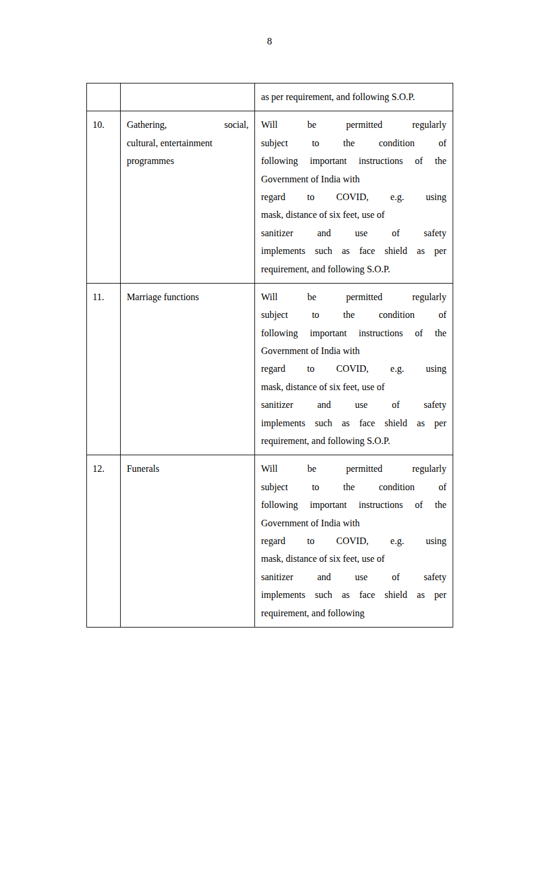8
| | | as per requirement, and following S.O.P. |
| 10. | Gathering, social, cultural, entertainment programmes | Will be permitted regularly subject to the condition of following important instructions of the Government of India with regard to COVID, e.g. using mask, distance of six feet, use of sanitizer and use of safety implements such as face shield as per requirement, and following S.O.P. |
| 11. | Marriage functions | Will be permitted regularly subject to the condition of following important instructions of the Government of India with regard to COVID, e.g. using mask, distance of six feet, use of sanitizer and use of safety implements such as face shield as per requirement, and following S.O.P. |
| 12. | Funerals | Will be permitted regularly subject to the condition of following important instructions of the Government of India with regard to COVID, e.g. using mask, distance of six feet, use of sanitizer and use of safety implements such as face shield as per requirement, and following |